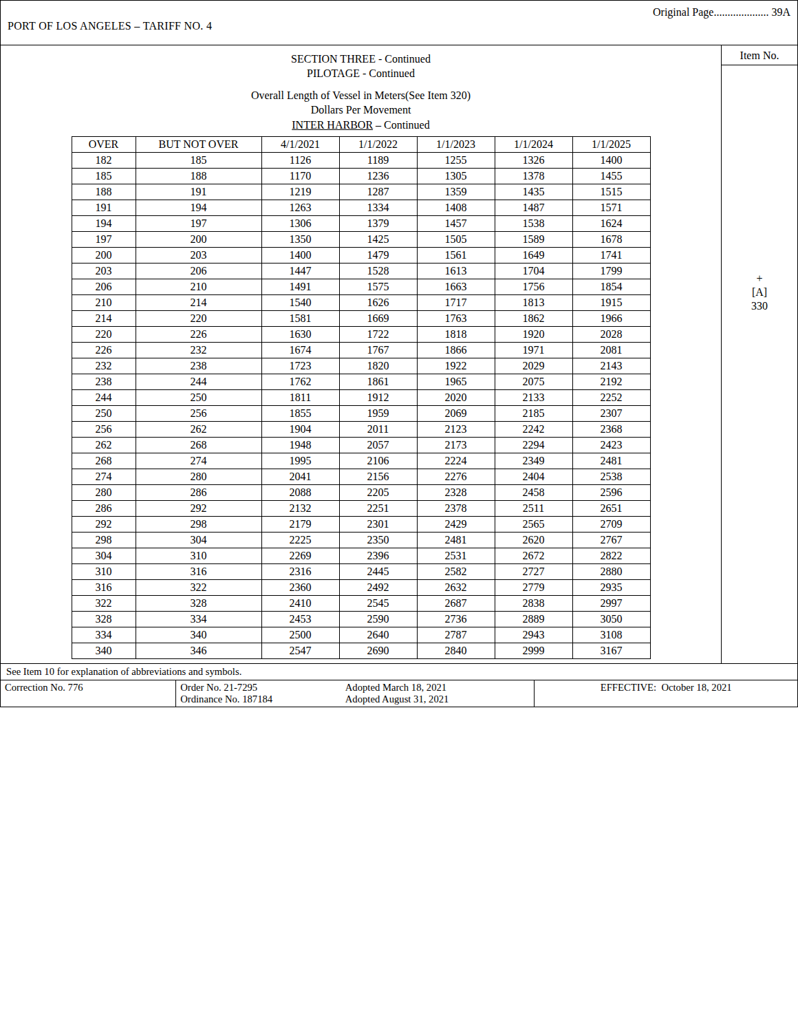Original Page.................... 39A
PORT OF LOS ANGELES – TARIFF NO. 4
SECTION THREE - Continued
PILOTAGE - Continued
Overall Length of Vessel in Meters(See Item 320)
Dollars Per Movement
INTER HARBOR – Continued
| OVER | BUT NOT OVER | 4/1/2021 | 1/1/2022 | 1/1/2023 | 1/1/2024 | 1/1/2025 |
| --- | --- | --- | --- | --- | --- | --- |
| 182 | 185 | 1126 | 1189 | 1255 | 1326 | 1400 |
| 185 | 188 | 1170 | 1236 | 1305 | 1378 | 1455 |
| 188 | 191 | 1219 | 1287 | 1359 | 1435 | 1515 |
| 191 | 194 | 1263 | 1334 | 1408 | 1487 | 1571 |
| 194 | 197 | 1306 | 1379 | 1457 | 1538 | 1624 |
| 197 | 200 | 1350 | 1425 | 1505 | 1589 | 1678 |
| 200 | 203 | 1400 | 1479 | 1561 | 1649 | 1741 |
| 203 | 206 | 1447 | 1528 | 1613 | 1704 | 1799 |
| 206 | 210 | 1491 | 1575 | 1663 | 1756 | 1854 |
| 210 | 214 | 1540 | 1626 | 1717 | 1813 | 1915 |
| 214 | 220 | 1581 | 1669 | 1763 | 1862 | 1966 |
| 220 | 226 | 1630 | 1722 | 1818 | 1920 | 2028 |
| 226 | 232 | 1674 | 1767 | 1866 | 1971 | 2081 |
| 232 | 238 | 1723 | 1820 | 1922 | 2029 | 2143 |
| 238 | 244 | 1762 | 1861 | 1965 | 2075 | 2192 |
| 244 | 250 | 1811 | 1912 | 2020 | 2133 | 2252 |
| 250 | 256 | 1855 | 1959 | 2069 | 2185 | 2307 |
| 256 | 262 | 1904 | 2011 | 2123 | 2242 | 2368 |
| 262 | 268 | 1948 | 2057 | 2173 | 2294 | 2423 |
| 268 | 274 | 1995 | 2106 | 2224 | 2349 | 2481 |
| 274 | 280 | 2041 | 2156 | 2276 | 2404 | 2538 |
| 280 | 286 | 2088 | 2205 | 2328 | 2458 | 2596 |
| 286 | 292 | 2132 | 2251 | 2378 | 2511 | 2651 |
| 292 | 298 | 2179 | 2301 | 2429 | 2565 | 2709 |
| 298 | 304 | 2225 | 2350 | 2481 | 2620 | 2767 |
| 304 | 310 | 2269 | 2396 | 2531 | 2672 | 2822 |
| 310 | 316 | 2316 | 2445 | 2582 | 2727 | 2880 |
| 316 | 322 | 2360 | 2492 | 2632 | 2779 | 2935 |
| 322 | 328 | 2410 | 2545 | 2687 | 2838 | 2997 |
| 328 | 334 | 2453 | 2590 | 2736 | 2889 | 3050 |
| 334 | 340 | 2500 | 2640 | 2787 | 2943 | 3108 |
| 340 | 346 | 2547 | 2690 | 2840 | 2999 | 3167 |
Item No.
+
[A]
330
See Item 10 for explanation of abbreviations and symbols.
| Correction No. 776 | / Order No. 21-7295 / Adopted March 18, 2021 / / Ordinance No. 187184 / Adopted August 31, 2021 / | EFFECTIVE: October 18, 2021 |